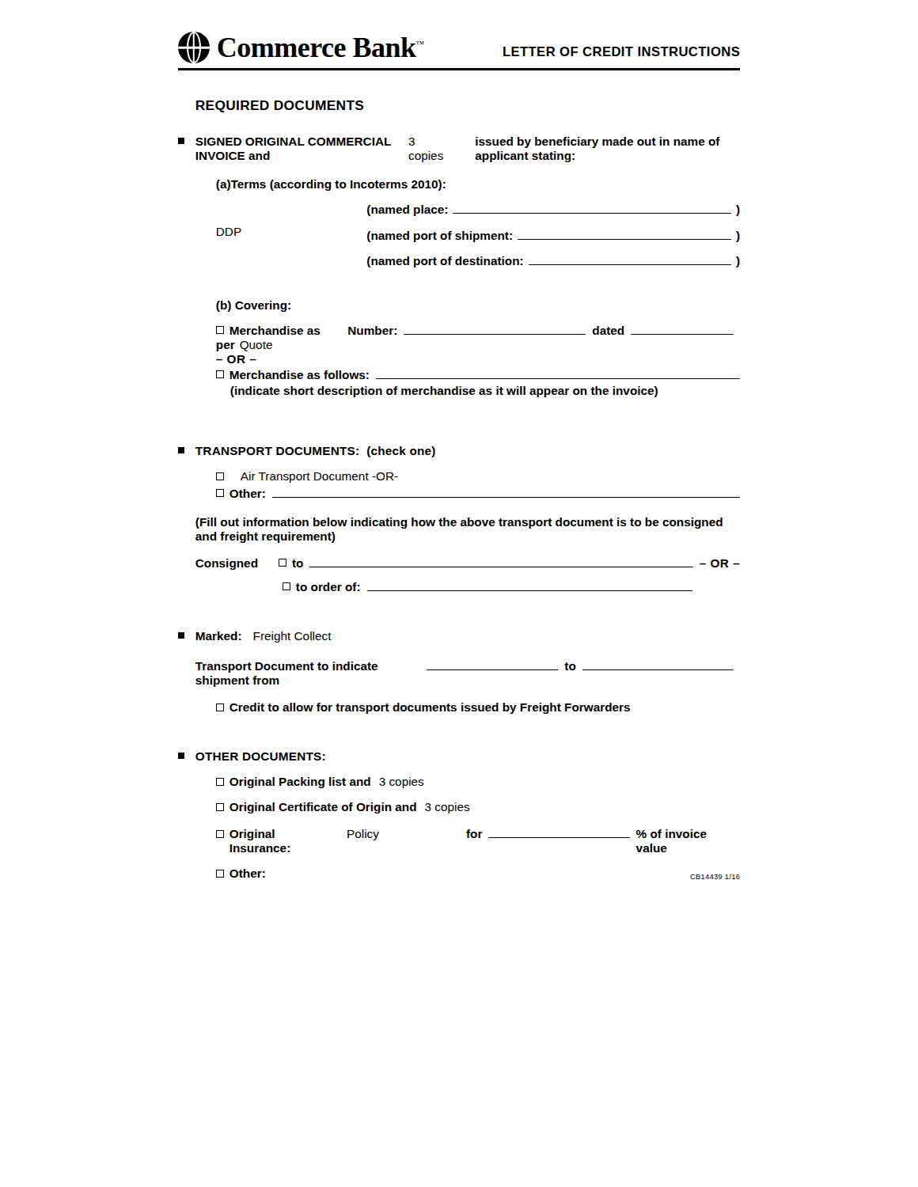Commerce Bank™
LETTER OF CREDIT INSTRUCTIONS
REQUIRED DOCUMENTS
SIGNED ORIGINAL COMMERCIAL INVOICE and 3 copies issued by beneficiary made out in name of applicant stating:
(a)Terms (according to Incoterms 2010):
DDP
(named place: )
(named port of shipment: )
(named port of destination: )
(b) Covering:
Merchandise as perQuote
Number: dated
– OR –
Merchandise as follows:
(indicate short description of merchandise as it will appear on the invoice)
TRANSPORT DOCUMENTS: (check one)
Air Transport Document -OR-
Other:
(Fill out information below indicating how the above transport document is to be consigned and freight requirement)
Consigned to – OR –
to order of:
Marked: Freight Collect
Transport Document to indicate shipment from to
Credit to allow for transport documents issued by Freight Forwarders
OTHER DOCUMENTS:
Original Packing list and 3 copies
Original Certificate of Origin and 3 copies
Original Insurance: Policy for % of invoice value
Other:
CB14439 1/16